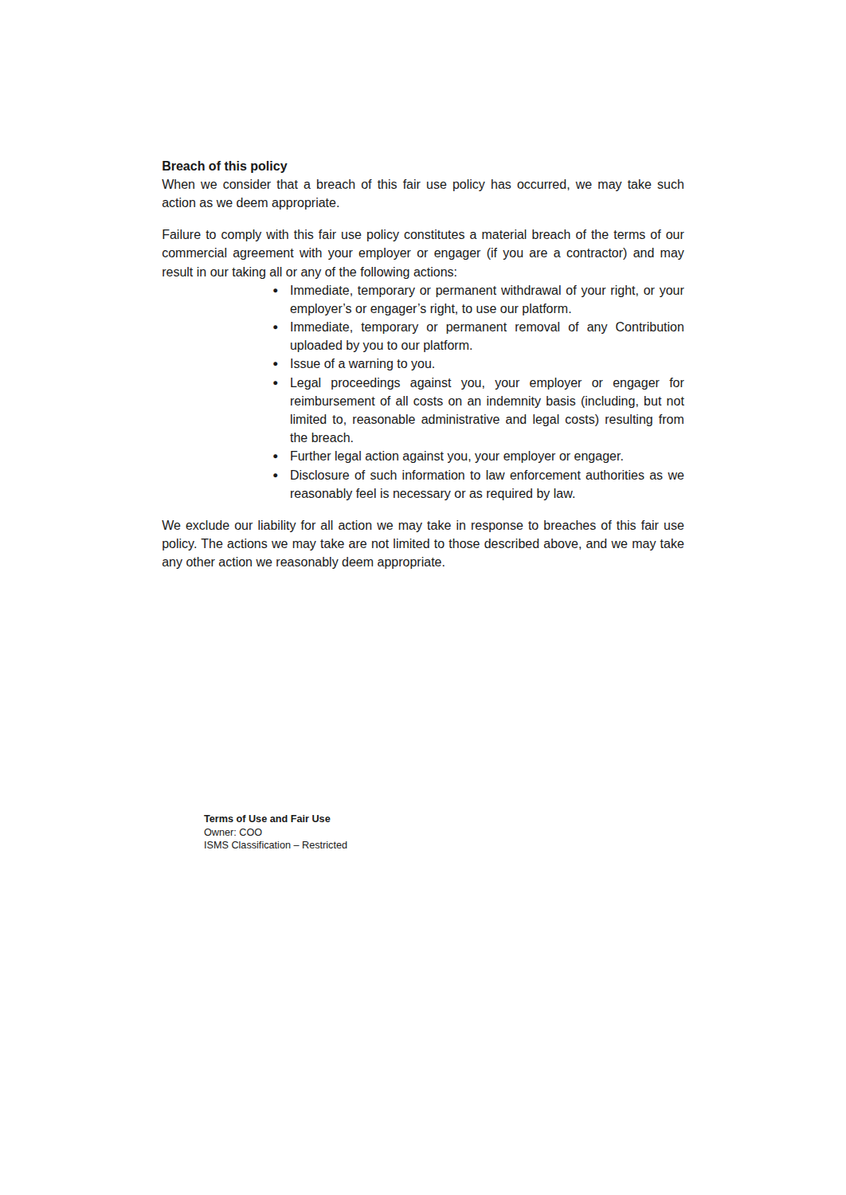Breach of this policy
When we consider that a breach of this fair use policy has occurred, we may take such action as we deem appropriate.
Failure to comply with this fair use policy constitutes a material breach of the terms of our commercial agreement with your employer or engager (if you are a contractor) and may result in our taking all or any of the following actions:
Immediate, temporary or permanent withdrawal of your right, or your employer’s or engager’s right, to use our platform.
Immediate, temporary or permanent removal of any Contribution uploaded by you to our platform.
Issue of a warning to you.
Legal proceedings against you, your employer or engager for reimbursement of all costs on an indemnity basis (including, but not limited to, reasonable administrative and legal costs) resulting from the breach.
Further legal action against you, your employer or engager.
Disclosure of such information to law enforcement authorities as we reasonably feel is necessary or as required by law.
We exclude our liability for all action we may take in response to breaches of this fair use policy. The actions we may take are not limited to those described above, and we may take any other action we reasonably deem appropriate.
Terms of Use and Fair Use
Owner: COO
ISMS Classification – Restricted